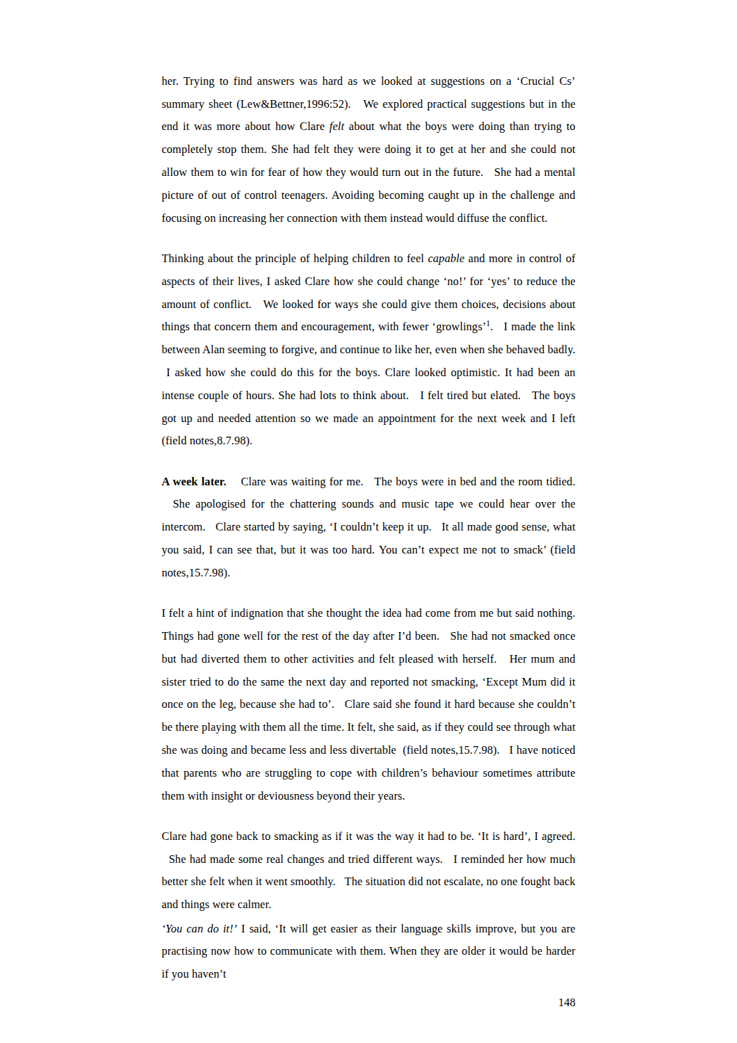her. Trying to find answers was hard as we looked at suggestions on a ‘Crucial Cs’ summary sheet (Lew&Bettner,1996:52). We explored practical suggestions but in the end it was more about how Clare felt about what the boys were doing than trying to completely stop them. She had felt they were doing it to get at her and she could not allow them to win for fear of how they would turn out in the future. She had a mental picture of out of control teenagers. Avoiding becoming caught up in the challenge and focusing on increasing her connection with them instead would diffuse the conflict.
Thinking about the principle of helping children to feel capable and more in control of aspects of their lives, I asked Clare how she could change ‘no!’ for ‘yes’ to reduce the amount of conflict. We looked for ways she could give them choices, decisions about things that concern them and encouragement, with fewer ‘growlings’1. I made the link between Alan seeming to forgive, and continue to like her, even when she behaved badly. I asked how she could do this for the boys. Clare looked optimistic. It had been an intense couple of hours. She had lots to think about. I felt tired but elated. The boys got up and needed attention so we made an appointment for the next week and I left (field notes,8.7.98).
A week later. Clare was waiting for me. The boys were in bed and the room tidied. She apologised for the chattering sounds and music tape we could hear over the intercom. Clare started by saying, ‘I couldn’t keep it up. It all made good sense, what you said, I can see that, but it was too hard. You can’t expect me not to smack’ (field notes,15.7.98).
I felt a hint of indignation that she thought the idea had come from me but said nothing. Things had gone well for the rest of the day after I’d been. She had not smacked once but had diverted them to other activities and felt pleased with herself. Her mum and sister tried to do the same the next day and reported not smacking, ‘Except Mum did it once on the leg, because she had to’. Clare said she found it hard because she couldn’t be there playing with them all the time. It felt, she said, as if they could see through what she was doing and became less and less divertable (field notes,15.7.98). I have noticed that parents who are struggling to cope with children’s behaviour sometimes attribute them with insight or deviousness beyond their years.
Clare had gone back to smacking as if it was the way it had to be. ‘It is hard’, I agreed. She had made some real changes and tried different ways. I reminded her how much better she felt when it went smoothly. The situation did not escalate, no one fought back and things were calmer.
‘You can do it!’ I said, ‘It will get easier as their language skills improve, but you are practising now how to communicate with them. When they are older it would be harder if you haven’t
148